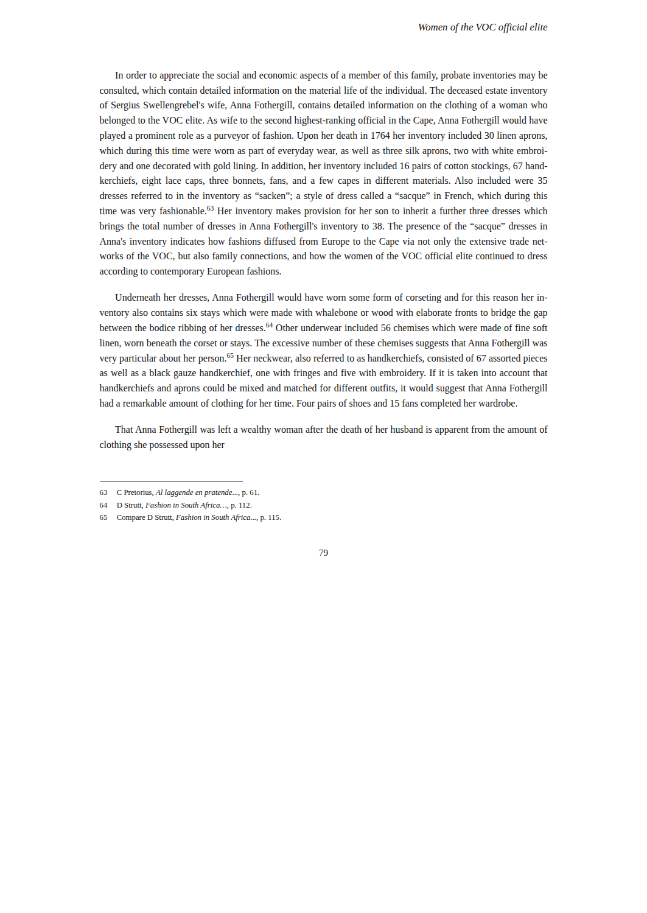Women of the VOC official elite
In order to appreciate the social and economic aspects of a member of this family, probate inventories may be consulted, which contain detailed information on the material life of the individual. The deceased estate inventory of Sergius Swellengrebel's wife, Anna Fothergill, contains detailed information on the clothing of a woman who belonged to the VOC elite. As wife to the second highest-ranking official in the Cape, Anna Fothergill would have played a prominent role as a purveyor of fashion. Upon her death in 1764 her inventory included 30 linen aprons, which during this time were worn as part of everyday wear, as well as three silk aprons, two with white embroidery and one decorated with gold lining. In addition, her inventory included 16 pairs of cotton stockings, 67 handkerchiefs, eight lace caps, three bonnets, fans, and a few capes in different materials. Also included were 35 dresses referred to in the inventory as “sacken”; a style of dress called a “sacque” in French, which during this time was very fashionable.63 Her inventory makes provision for her son to inherit a further three dresses which brings the total number of dresses in Anna Fothergill's inventory to 38. The presence of the “sacque” dresses in Anna's inventory indicates how fashions diffused from Europe to the Cape via not only the extensive trade networks of the VOC, but also family connections, and how the women of the VOC official elite continued to dress according to contemporary European fashions.
Underneath her dresses, Anna Fothergill would have worn some form of corseting and for this reason her inventory also contains six stays which were made with whalebone or wood with elaborate fronts to bridge the gap between the bodice ribbing of her dresses.64 Other underwear included 56 chemises which were made of fine soft linen, worn beneath the corset or stays. The excessive number of these chemises suggests that Anna Fothergill was very particular about her person.65 Her neckwear, also referred to as handkerchiefs, consisted of 67 assorted pieces as well as a black gauze handkerchief, one with fringes and five with embroidery. If it is taken into account that handkerchiefs and aprons could be mixed and matched for different outfits, it would suggest that Anna Fothergill had a remarkable amount of clothing for her time. Four pairs of shoes and 15 fans completed her wardrobe.
That Anna Fothergill was left a wealthy woman after the death of her husband is apparent from the amount of clothing she possessed upon her
63 C Pretorius, Al laggende en pratende..., p. 61.
64 D Strutt, Fashion in South Africa…, p. 112.
65 Compare D Strutt, Fashion in South Africa..., p. 115.
79